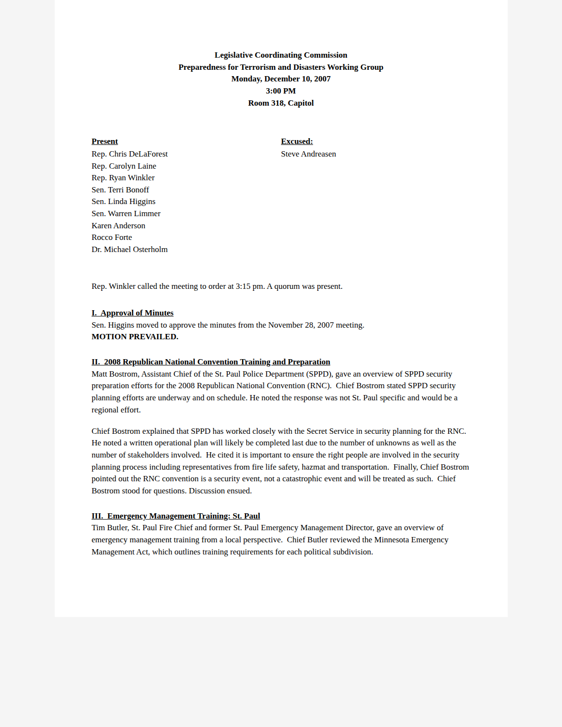Legislative Coordinating Commission
Preparedness for Terrorism and Disasters Working Group
Monday, December 10, 2007
3:00 PM
Room 318, Capitol
| Present | Excused: |
| --- | --- |
| Rep. Chris DeLaForest | Steve Andreasen |
| Rep. Carolyn Laine | |
| Rep. Ryan Winkler | |
| Sen. Terri Bonoff | |
| Sen. Linda Higgins | |
| Sen. Warren Limmer | |
| Karen Anderson | |
| Rocco Forte | |
| Dr. Michael Osterholm | |
Rep. Winkler called the meeting to order at 3:15 pm. A quorum was present.
I. Approval of Minutes
Sen. Higgins moved to approve the minutes from the November 28, 2007 meeting.
MOTION PREVAILED.
II. 2008 Republican National Convention Training and Preparation
Matt Bostrom, Assistant Chief of the St. Paul Police Department (SPPD), gave an overview of SPPD security preparation efforts for the 2008 Republican National Convention (RNC). Chief Bostrom stated SPPD security planning efforts are underway and on schedule. He noted the response was not St. Paul specific and would be a regional effort.
Chief Bostrom explained that SPPD has worked closely with the Secret Service in security planning for the RNC. He noted a written operational plan will likely be completed last due to the number of unknowns as well as the number of stakeholders involved. He cited it is important to ensure the right people are involved in the security planning process including representatives from fire life safety, hazmat and transportation. Finally, Chief Bostrom pointed out the RNC convention is a security event, not a catastrophic event and will be treated as such. Chief Bostrom stood for questions. Discussion ensued.
III. Emergency Management Training: St. Paul
Tim Butler, St. Paul Fire Chief and former St. Paul Emergency Management Director, gave an overview of emergency management training from a local perspective. Chief Butler reviewed the Minnesota Emergency Management Act, which outlines training requirements for each political subdivision.